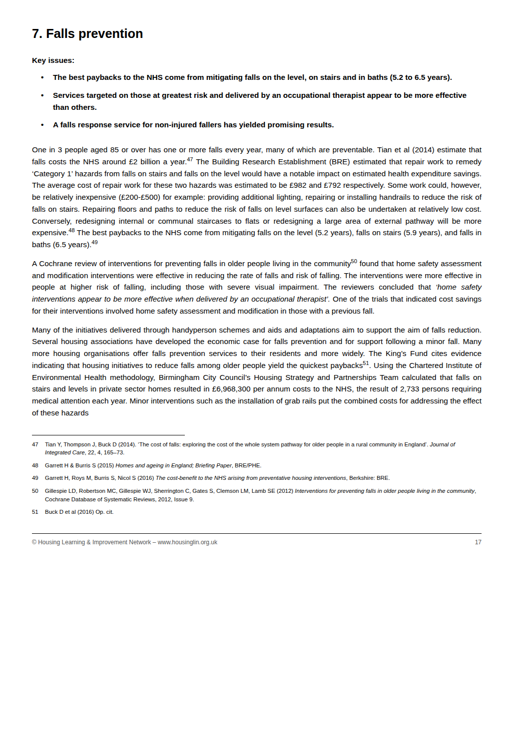7. Falls prevention
Key issues:
The best paybacks to the NHS come from mitigating falls on the level, on stairs and in baths (5.2 to 6.5 years).
Services targeted on those at greatest risk and delivered by an occupational therapist appear to be more effective than others.
A falls response service for non-injured fallers has yielded promising results.
One in 3 people aged 85 or over has one or more falls every year, many of which are preventable. Tian et al (2014) estimate that falls costs the NHS around £2 billion a year.47 The Building Research Establishment (BRE) estimated that repair work to remedy ‘Category 1’ hazards from falls on stairs and falls on the level would have a notable impact on estimated health expenditure savings. The average cost of repair work for these two hazards was estimated to be £982 and £792 respectively. Some work could, however, be relatively inexpensive (£200-£500) for example: providing additional lighting, repairing or installing handrails to reduce the risk of falls on stairs. Repairing floors and paths to reduce the risk of falls on level surfaces can also be undertaken at relatively low cost. Conversely, redesigning internal or communal staircases to flats or redesigning a large area of external pathway will be more expensive.48 The best paybacks to the NHS come from mitigating falls on the level (5.2 years), falls on stairs (5.9 years), and falls in baths (6.5 years).49
A Cochrane review of interventions for preventing falls in older people living in the community50 found that home safety assessment and modification interventions were effective in reducing the rate of falls and risk of falling. The interventions were more effective in people at higher risk of falling, including those with severe visual impairment. The reviewers concluded that ‘home safety interventions appear to be more effective when delivered by an occupational therapist’. One of the trials that indicated cost savings for their interventions involved home safety assessment and modification in those with a previous fall.
Many of the initiatives delivered through handyperson schemes and aids and adaptations aim to support the aim of falls reduction. Several housing associations have developed the economic case for falls prevention and for support following a minor fall. Many more housing organisations offer falls prevention services to their residents and more widely. The King’s Fund cites evidence indicating that housing initiatives to reduce falls among older people yield the quickest paybacks51. Using the Chartered Institute of Environmental Health methodology, Birmingham City Council’s Housing Strategy and Partnerships Team calculated that falls on stairs and levels in private sector homes resulted in £6,968,300 per annum costs to the NHS, the result of 2,733 persons requiring medical attention each year. Minor interventions such as the installation of grab rails put the combined costs for addressing the effect of these hazards
47 Tian Y, Thompson J, Buck D (2014). ‘The cost of falls: exploring the cost of the whole system pathway for older people in a rural community in England’. Journal of Integrated Care, 22, 4, 165–73.
48 Garrett H & Burris S (2015) Homes and ageing in England; Briefing Paper, BRE/PHE.
49 Garrett H, Roys M, Burris S, Nicol S (2016) The cost-benefit to the NHS arising from preventative housing interventions, Berkshire: BRE.
50 Gillespie LD, Robertson MC, Gillespie WJ, Sherrington C, Gates S, Clemson LM, Lamb SE (2012) Interventions for preventing falls in older people living in the community, Cochrane Database of Systematic Reviews, 2012, Issue 9.
51 Buck D et al (2016) Op. cit.
© Housing Learning & Improvement Network – www.housinglin.org.uk 17